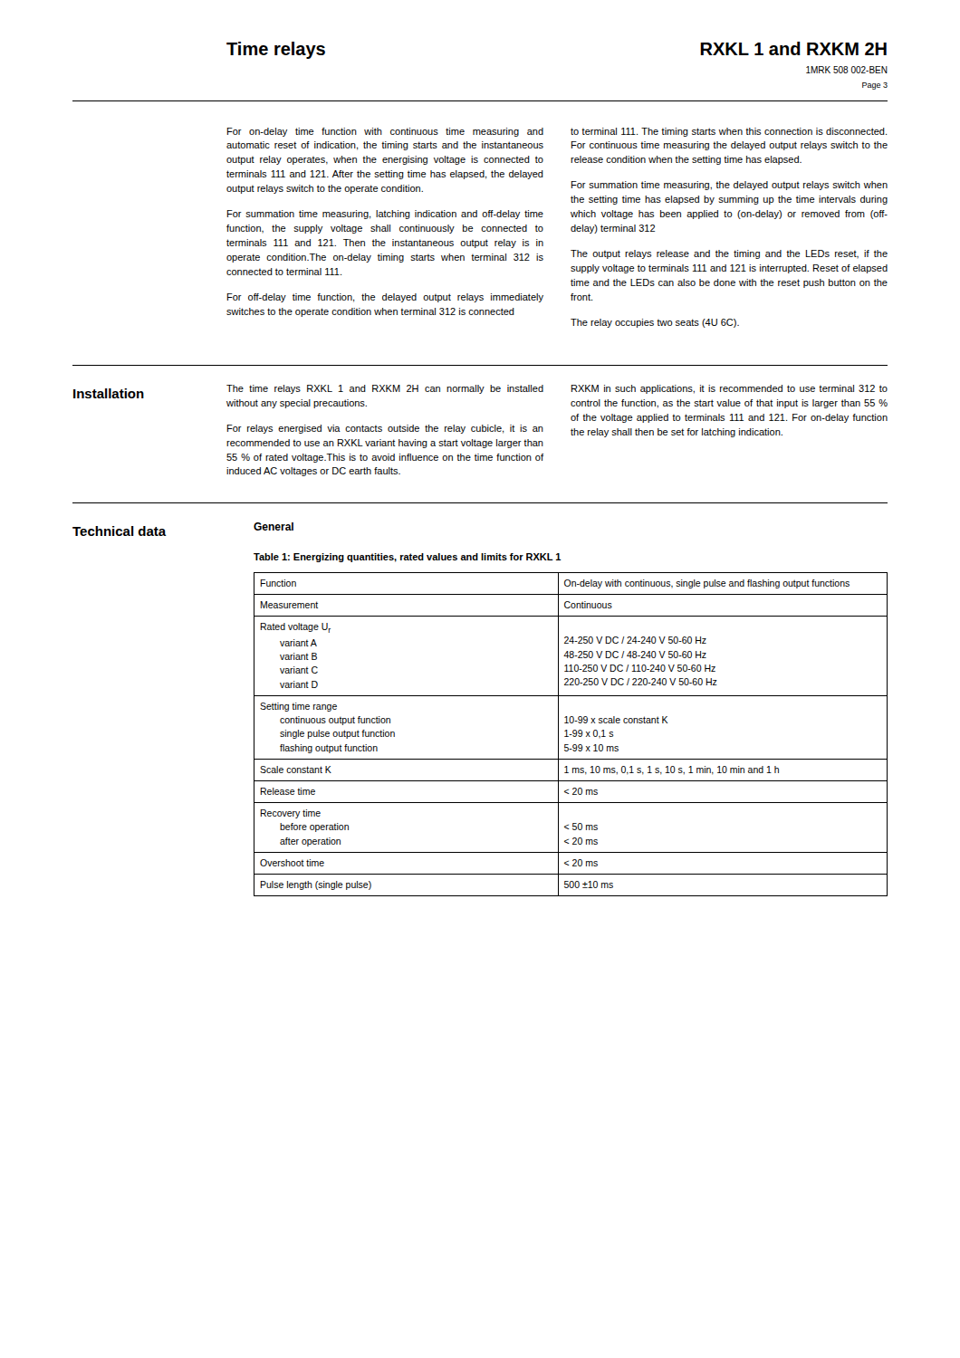Time relays
RXKL 1 and RXKM 2H
1MRK 508 002-BEN
Page 3
For on-delay time function with continuous time measuring and automatic reset of indication, the timing starts and the instantaneous output relay operates, when the energising voltage is connected to terminals 111 and 121. After the setting time has elapsed, the delayed output relays switch to the operate condition.
For summation time measuring, latching indication and off-delay time function, the supply voltage shall continuously be connected to terminals 111 and 121. Then the instantaneous output relay is in operate condition.The on-delay timing starts when terminal 312 is connected to terminal 111.
For off-delay time function, the delayed output relays immediately switches to the operate condition when terminal 312 is connected
to terminal 111. The timing starts when this connection is disconnected. For continuous time measuring the delayed output relays switch to the release condition when the setting time has elapsed.
For summation time measuring, the delayed output relays switch when the setting time has elapsed by summing up the time intervals during which voltage has been applied to (on-delay) or removed from (off-delay) terminal 312
The output relays release and the timing and the LEDs reset, if the supply voltage to terminals 111 and 121 is interrupted. Reset of elapsed time and the LEDs can also be done with the reset push button on the front.
The relay occupies two seats (4U 6C).
Installation
The time relays RXKL 1 and RXKM 2H can normally be installed without any special precautions.
For relays energised via contacts outside the relay cubicle, it is an recommended to use an RXKL variant having a start voltage larger than 55 % of rated voltage.This is to avoid influence on the time function of induced AC voltages or DC earth faults.
RXKM in such applications, it is recommended to use terminal 312 to control the function, as the start value of that input is larger than 55 % of the voltage applied to terminals 111 and 121. For on-delay function the relay shall then be set for latching indication.
Technical data
General
Table 1: Energizing quantities, rated values and limits for RXKL 1
| Function | On-delay with continuous, single pulse and flashing output functions |
| Measurement | Continuous |
| Rated voltage U r variant A variant B variant C variant D | 24-250 V DC / 24-240 V 50-60 Hz 48-250 V DC / 48-240 V 50-60 Hz 110-250 V DC / 110-240 V 50-60 Hz 220-250 V DC / 220-240 V 50-60 Hz |
| Setting time range continuous output function single pulse output function flashing output function | 10-99 x scale constant K 1-99 x 0,1 s 5-99 x 10 ms |
| Scale constant K | 1 ms, 10 ms, 0,1 s, 1 s, 10 s, 1 min, 10 min and 1 h |
| Release time | < 20 ms |
| Recovery time before operation after operation | < 50 ms < 20 ms |
| Overshoot time | < 20 ms |
| Pulse length (single pulse) | 500 ±10 ms |